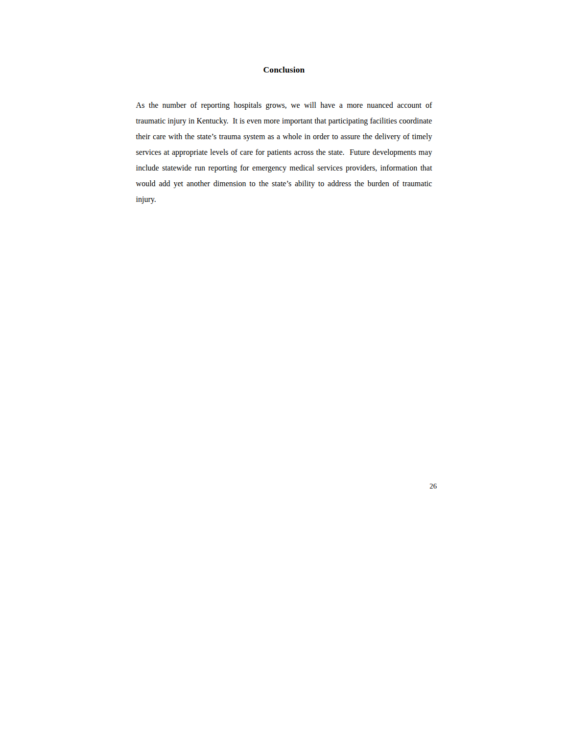Conclusion
As the number of reporting hospitals grows, we will have a more nuanced account of traumatic injury in Kentucky. It is even more important that participating facilities coordinate their care with the state’s trauma system as a whole in order to assure the delivery of timely services at appropriate levels of care for patients across the state. Future developments may include statewide run reporting for emergency medical services providers, information that would add yet another dimension to the state’s ability to address the burden of traumatic injury.
26